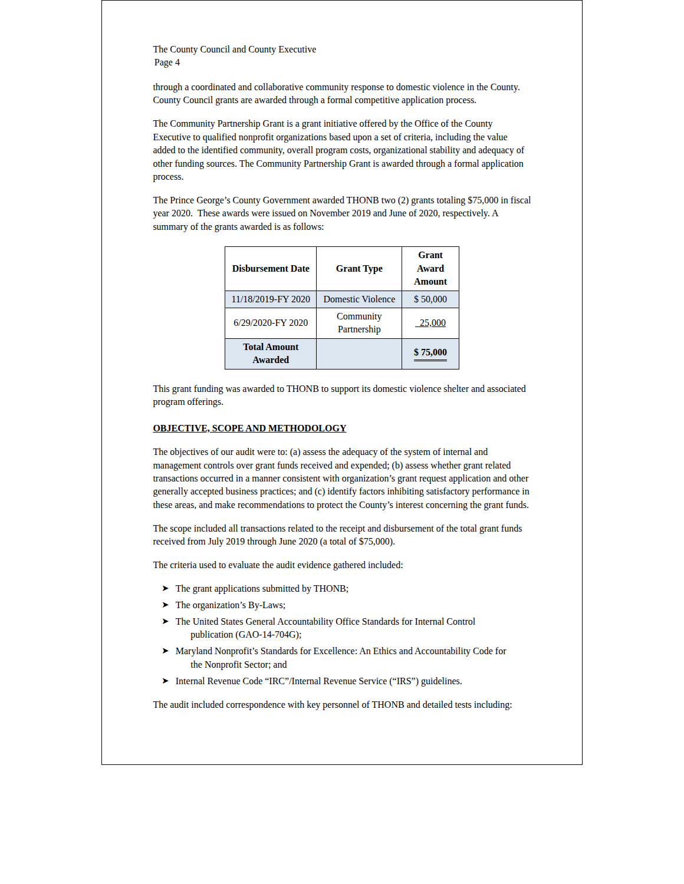The County Council and County Executive
Page 4
through a coordinated and collaborative community response to domestic violence in the County. County Council grants are awarded through a formal competitive application process.
The Community Partnership Grant is a grant initiative offered by the Office of the County Executive to qualified nonprofit organizations based upon a set of criteria, including the value added to the identified community, overall program costs, organizational stability and adequacy of other funding sources. The Community Partnership Grant is awarded through a formal application process.
The Prince George’s County Government awarded THONB two (2) grants totaling $75,000 in fiscal year 2020. These awards were issued on November 2019 and June of 2020, respectively. A summary of the grants awarded is as follows:
| Disbursement Date | Grant Type | Grant Award Amount |
| --- | --- | --- |
| 11/18/2019-FY 2020 | Domestic Violence | $ 50,000 |
| 6/29/2020-FY 2020 | Community Partnership | 25,000 |
| Total Amount Awarded | | $ 75,000 |
This grant funding was awarded to THONB to support its domestic violence shelter and associated program offerings.
OBJECTIVE, SCOPE AND METHODOLOGY
The objectives of our audit were to: (a) assess the adequacy of the system of internal and management controls over grant funds received and expended; (b) assess whether grant related transactions occurred in a manner consistent with organization’s grant request application and other generally accepted business practices; and (c) identify factors inhibiting satisfactory performance in these areas, and make recommendations to protect the County’s interest concerning the grant funds.
The scope included all transactions related to the receipt and disbursement of the total grant funds received from July 2019 through June 2020 (a total of $75,000).
The criteria used to evaluate the audit evidence gathered included:
The grant applications submitted by THONB;
The organization’s By-Laws;
The United States General Accountability Office Standards for Internal Control
publication (GAO-14-704G);
Maryland Nonprofit’s Standards for Excellence: An Ethics and Accountability Code for
the Nonprofit Sector; and
Internal Revenue Code “IRC”/Internal Revenue Service (“IRS”) guidelines.
The audit included correspondence with key personnel of THONB and detailed tests including: